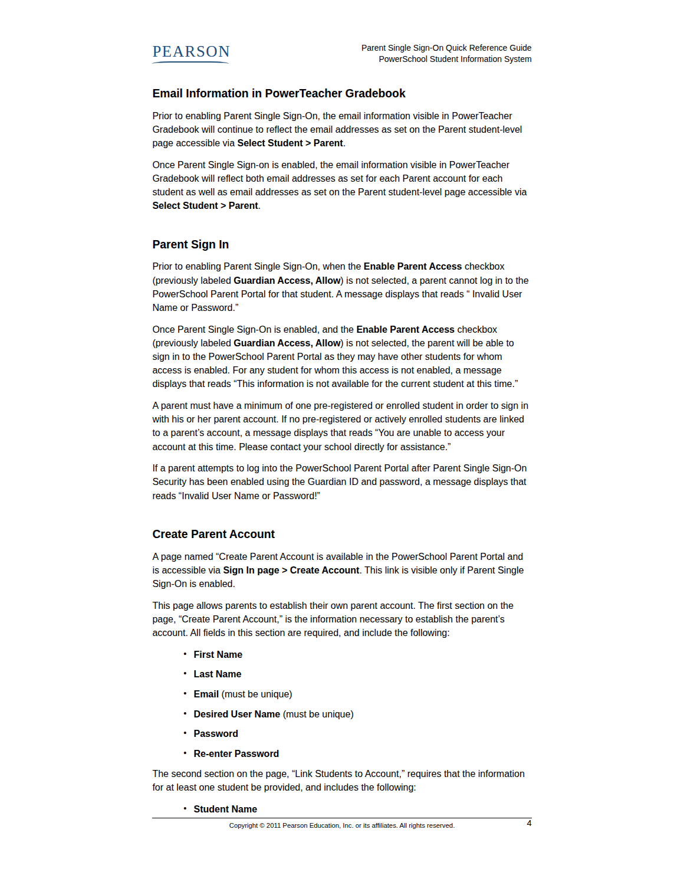PEARSON
Parent Single Sign-On Quick Reference Guide
PowerSchool Student Information System
Email Information in PowerTeacher Gradebook
Prior to enabling Parent Single Sign-On, the email information visible in PowerTeacher Gradebook will continue to reflect the email addresses as set on the Parent student-level page accessible via Select Student > Parent.
Once Parent Single Sign-on is enabled, the email information visible in PowerTeacher Gradebook will reflect both email addresses as set for each Parent account for each student as well as email addresses as set on the Parent student-level page accessible via Select Student > Parent.
Parent Sign In
Prior to enabling Parent Single Sign-On, when the Enable Parent Access checkbox (previously labeled Guardian Access, Allow) is not selected, a parent cannot log in to the PowerSchool Parent Portal for that student. A message displays that reads “ Invalid User Name or Password.”
Once Parent Single Sign-On is enabled, and the Enable Parent Access checkbox (previously labeled Guardian Access, Allow) is not selected, the parent will be able to sign in to the PowerSchool Parent Portal as they may have other students for whom access is enabled. For any student for whom this access is not enabled, a message displays that reads “This information is not available for the current student at this time.”
A parent must have a minimum of one pre-registered or enrolled student in order to sign in with his or her parent account. If no pre-registered or actively enrolled students are linked to a parent’s account, a message displays that reads “You are unable to access your account at this time. Please contact your school directly for assistance.”
If a parent attempts to log into the PowerSchool Parent Portal after Parent Single Sign-On Security has been enabled using the Guardian ID and password, a message displays that reads “Invalid User Name or Password!”
Create Parent Account
A page named “Create Parent Account is available in the PowerSchool Parent Portal and is accessible via Sign In page > Create Account. This link is visible only if Parent Single Sign-On is enabled.
This page allows parents to establish their own parent account. The first section on the page, “Create Parent Account,” is the information necessary to establish the parent’s account. All fields in this section are required, and include the following:
First Name
Last Name
Email (must be unique)
Desired User Name (must be unique)
Password
Re-enter Password
The second section on the page, “Link Students to Account,” requires that the information for at least one student be provided, and includes the following:
Student Name
Copyright © 2011 Pearson Education, Inc. or its affiliates. All rights reserved.
4